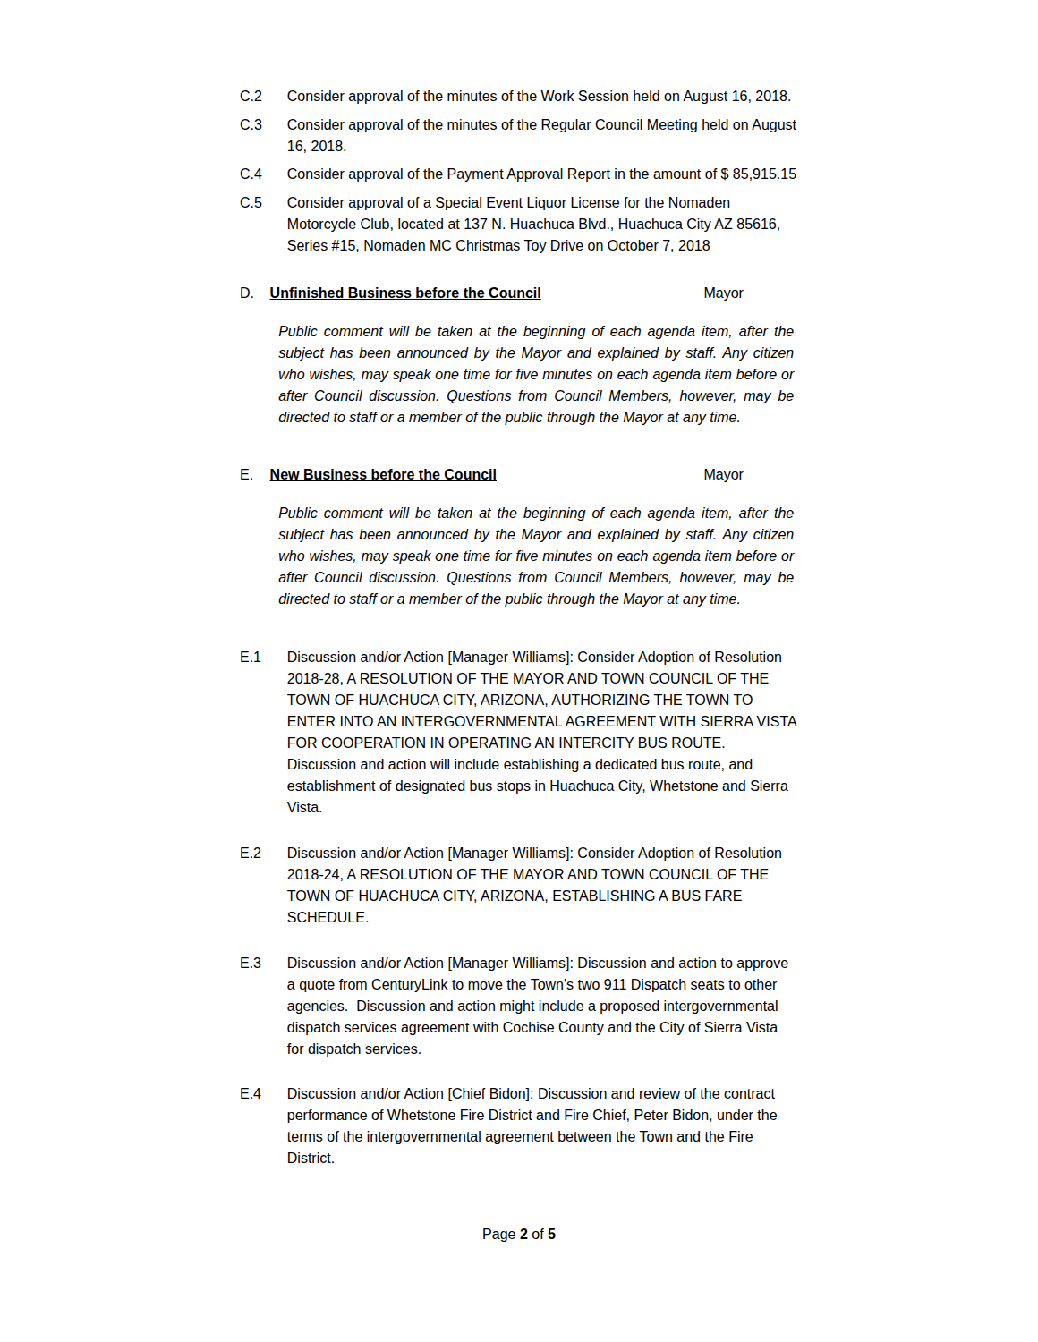| C.2 | Consider approval of the minutes of the Work Session held on August 16, 2018. |
| C.3 | Consider approval of the minutes of the Regular Council Meeting held on August 16, 2018. |
| C.4 | Consider approval of the Payment Approval Report in the amount of $ 85,915.15 |
| C.5 | Consider approval of a Special Event Liquor License for the Nomaden Motorcycle Club, located at 137 N. Huachuca Blvd., Huachuca City AZ 85616, Series #15, Nomaden MC Christmas Toy Drive on October 7, 2018 |
| D. | Unfinished Business before the Council | Mayor |
Public comment will be taken at the beginning of each agenda item, after the subject has been announced by the Mayor and explained by staff. Any citizen who wishes, may speak one time for five minutes on each agenda item before or after Council discussion. Questions from Council Members, however, may be directed to staff or a member of the public through the Mayor at any time.
| E. | New Business before the Council | Mayor |
Public comment will be taken at the beginning of each agenda item, after the subject has been announced by the Mayor and explained by staff. Any citizen who wishes, may speak one time for five minutes on each agenda item before or after Council discussion. Questions from Council Members, however, may be directed to staff or a member of the public through the Mayor at any time.
| E.1 | Discussion and/or Action [Manager Williams]: Consider Adoption of Resolution 2018-28, A RESOLUTION OF THE MAYOR AND TOWN COUNCIL OF THE TOWN OF HUACHUCA CITY, ARIZONA, AUTHORIZING THE TOWN TO ENTER INTO AN INTERGOVERNMENTAL AGREEMENT WITH SIERRA VISTA FOR COOPERATION IN OPERATING AN INTERCITY BUS ROUTE. Discussion and action will include establishing a dedicated bus route, and establishment of designated bus stops in Huachuca City, Whetstone and Sierra Vista. |
| E.2 | Discussion and/or Action [Manager Williams]: Consider Adoption of Resolution 2018-24, A RESOLUTION OF THE MAYOR AND TOWN COUNCIL OF THE TOWN OF HUACHUCA CITY, ARIZONA, ESTABLISHING A BUS FARE SCHEDULE. |
| E.3 | Discussion and/or Action [Manager Williams]: Discussion and action to approve a quote from CenturyLink to move the Town's two 911 Dispatch seats to other agencies. Discussion and action might include a proposed intergovernmental dispatch services agreement with Cochise County and the City of Sierra Vista for dispatch services. |
| E.4 | Discussion and/or Action [Chief Bidon]: Discussion and review of the contract performance of Whetstone Fire District and Fire Chief, Peter Bidon, under the terms of the intergovernmental agreement between the Town and the Fire District. |
Page 2 of 5